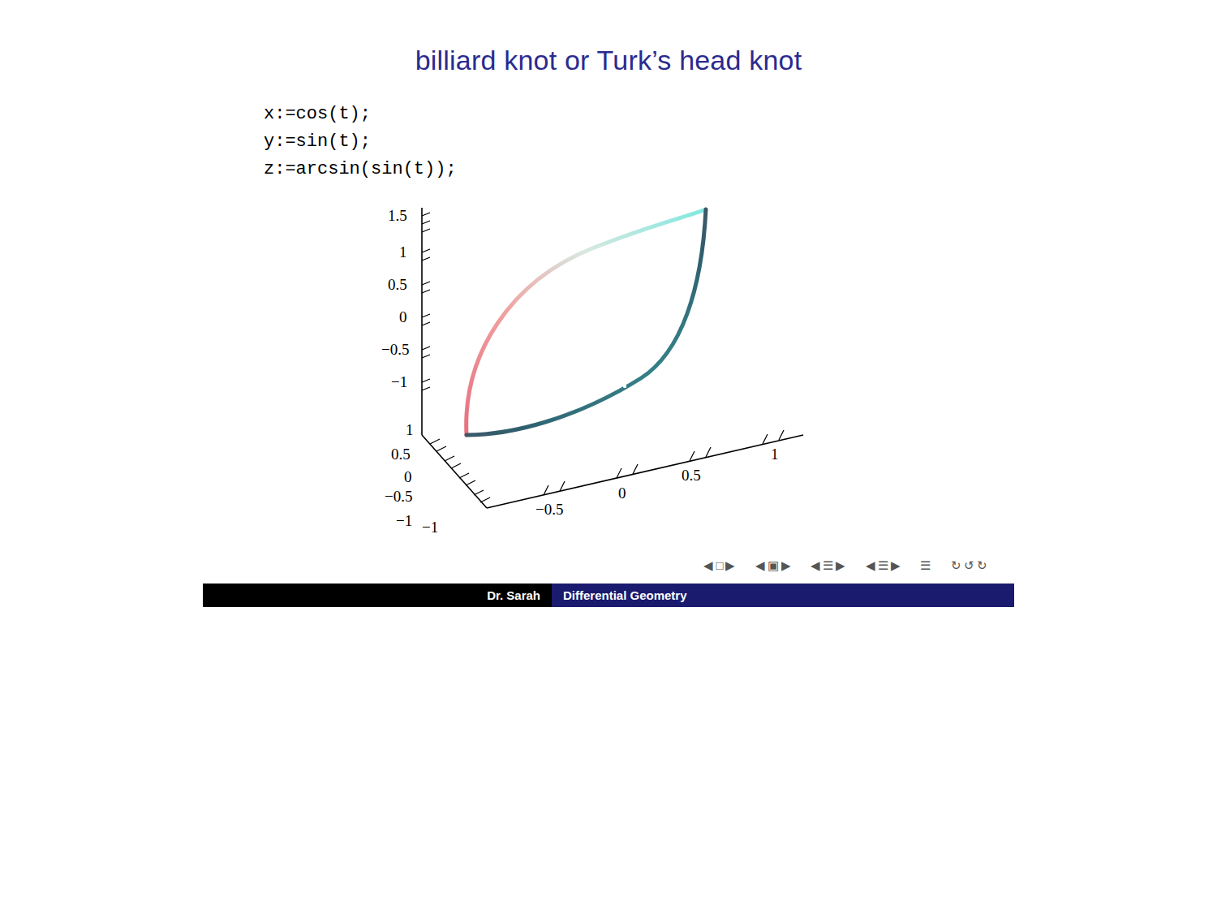billiard knot or Turk’s head knot
x:=cos(t);
y:=sin(t);
z:=arcsin(sin(t));
1.5 1 0.5 0 −0.5 −1 1 0.5 0 −0.5 −1 −1 −0.5 0 0.5 1
◀□▶ ◀▣▶ ◀☰▶ ◀☰▶ ☰ ↻↺↻
Dr. Sarah
Differential Geometry